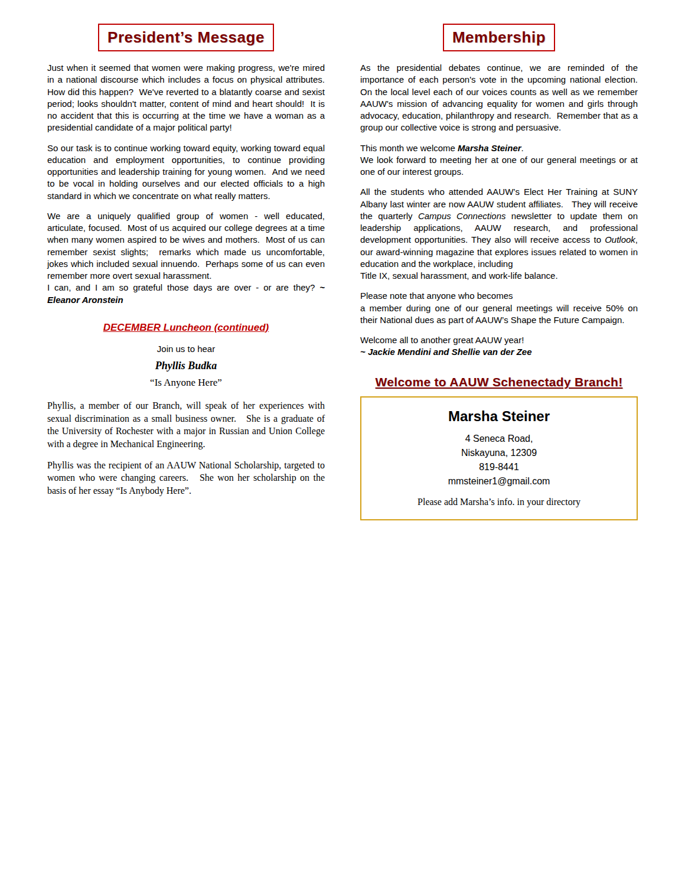President’s Message
Just when it seemed that women were making progress, we're mired in a national discourse which includes a focus on physical attributes. How did this happen? We've reverted to a blatantly coarse and sexist period; looks shouldn't matter, content of mind and heart should! It is no accident that this is occurring at the time we have a woman as a presidential candidate of a major political party!
So our task is to continue working toward equity, working toward equal education and employment opportunities, to continue providing opportunities and leadership training for young women. And we need to be vocal in holding ourselves and our elected officials to a high standard in which we concentrate on what really matters.
We are a uniquely qualified group of women - well educated, articulate, focused. Most of us acquired our college degrees at a time when many women aspired to be wives and mothers. Most of us can remember sexist slights; remarks which made us uncomfortable, jokes which included sexual innuendo. Perhaps some of us can even remember more overt sexual harassment.
I can, and I am so grateful those days are over - or are they? ~ Eleanor Aronstein
DECEMBER Luncheon (continued)
Join us to hear
Phyllis Budka
“Is Anyone Here”
Phyllis, a member of our Branch, will speak of her experiences with sexual discrimination as a small business owner. She is a graduate of the University of Rochester with a major in Russian and Union College with a degree in Mechanical Engineering.
Phyllis was the recipient of an AAUW National Scholarship, targeted to women who were changing careers. She won her scholarship on the basis of her essay “Is Anybody Here”.
Membership
As the presidential debates continue, we are reminded of the importance of each person's vote in the upcoming national election. On the local level each of our voices counts as well as we remember AAUW's mission of advancing equality for women and girls through advocacy, education, philanthropy and research. Remember that as a group our collective voice is strong and persuasive.
This month we welcome Marsha Steiner.
We look forward to meeting her at one of our general meetings or at one of our interest groups.
All the students who attended AAUW’s Elect Her Training at SUNY Albany last winter are now AAUW student affiliates. They will receive the quarterly Campus Connections newsletter to update them on leadership applications, AAUW research, and professional development opportunities. They also will receive access to Outlook, our award-winning magazine that explores issues related to women in education and the workplace, including
Title IX, sexual harassment, and work-life balance.
Please note that anyone who becomes
a member during one of our general meetings will receive 50% on their National dues as part of AAUW’s Shape the Future Campaign.
Welcome all to another great AAUW year!
~ Jackie Mendini and Shellie van der Zee
Welcome to AAUW Schenectady Branch!
Marsha Steiner
4 Seneca Road,
Niskayuna, 12309
819-8441
mmsteiner1@gmail.com
Please add Marsha’s info. in your directory